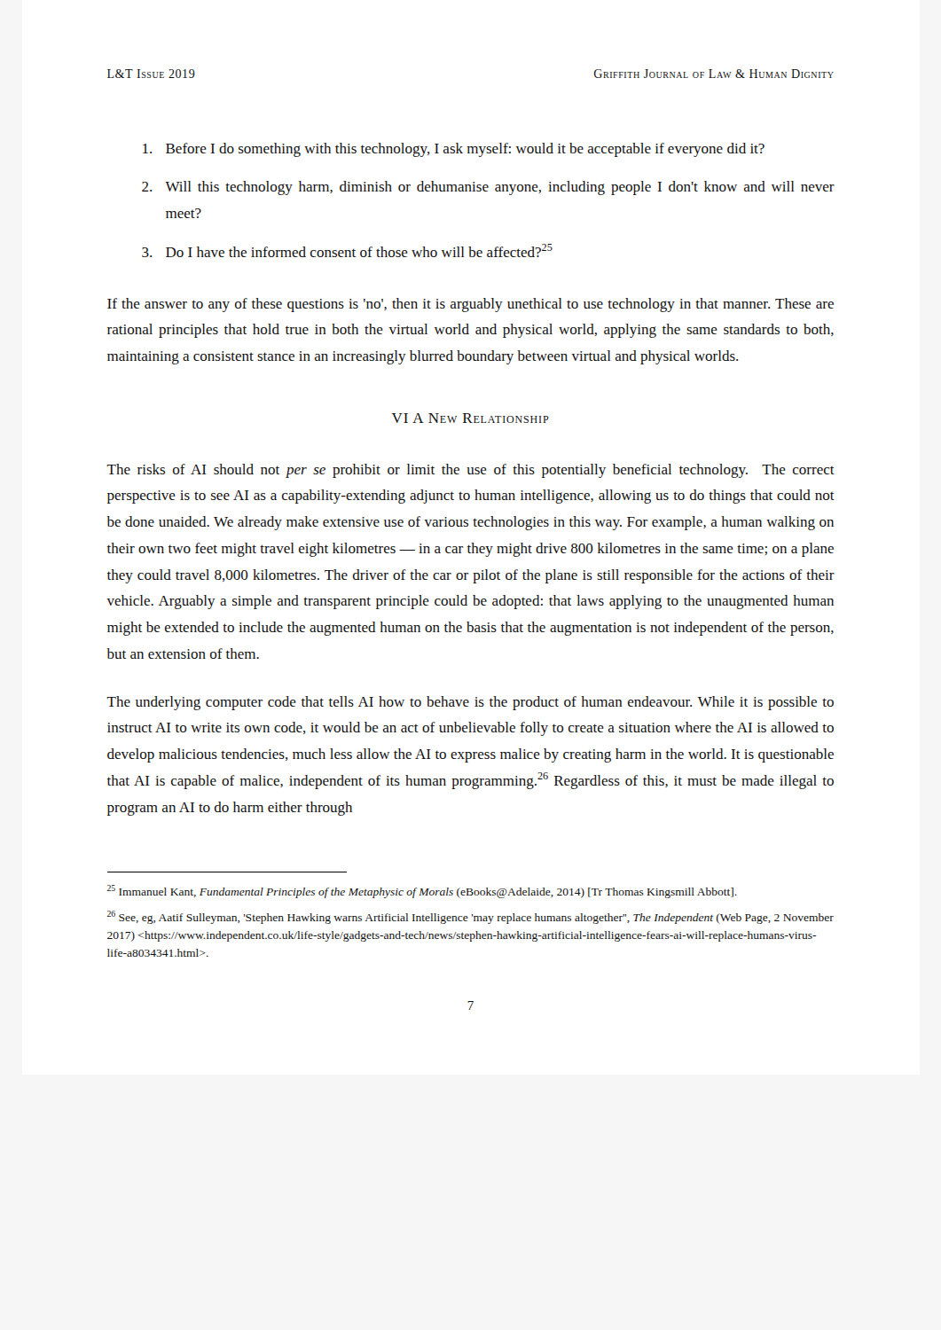L&T Issue 2019 Griffith Journal of Law & Human Dignity
Before I do something with this technology, I ask myself: would it be acceptable if everyone did it?
Will this technology harm, diminish or dehumanise anyone, including people I don't know and will never meet?
Do I have the informed consent of those who will be affected?25
If the answer to any of these questions is 'no', then it is arguably unethical to use technology in that manner. These are rational principles that hold true in both the virtual world and physical world, applying the same standards to both, maintaining a consistent stance in an increasingly blurred boundary between virtual and physical worlds.
VI A New Relationship
The risks of AI should not per se prohibit or limit the use of this potentially beneficial technology. The correct perspective is to see AI as a capability-extending adjunct to human intelligence, allowing us to do things that could not be done unaided. We already make extensive use of various technologies in this way. For example, a human walking on their own two feet might travel eight kilometres — in a car they might drive 800 kilometres in the same time; on a plane they could travel 8,000 kilometres. The driver of the car or pilot of the plane is still responsible for the actions of their vehicle. Arguably a simple and transparent principle could be adopted: that laws applying to the unaugmented human might be extended to include the augmented human on the basis that the augmentation is not independent of the person, but an extension of them.
The underlying computer code that tells AI how to behave is the product of human endeavour. While it is possible to instruct AI to write its own code, it would be an act of unbelievable folly to create a situation where the AI is allowed to develop malicious tendencies, much less allow the AI to express malice by creating harm in the world. It is questionable that AI is capable of malice, independent of its human programming.26 Regardless of this, it must be made illegal to program an AI to do harm either through
25 Immanuel Kant, Fundamental Principles of the Metaphysic of Morals (eBooks@Adelaide, 2014) [Tr Thomas Kingsmill Abbott].
26 See, eg, Aatif Sulleyman, 'Stephen Hawking warns Artificial Intelligence 'may replace humans altogether'', The Independent (Web Page, 2 November 2017) <https://www.independent.co.uk/life-style/gadgets-and-tech/news/stephen-hawking-artificial-intelligence-fears-ai-will-replace-humans-virus-life-a8034341.html>.
7